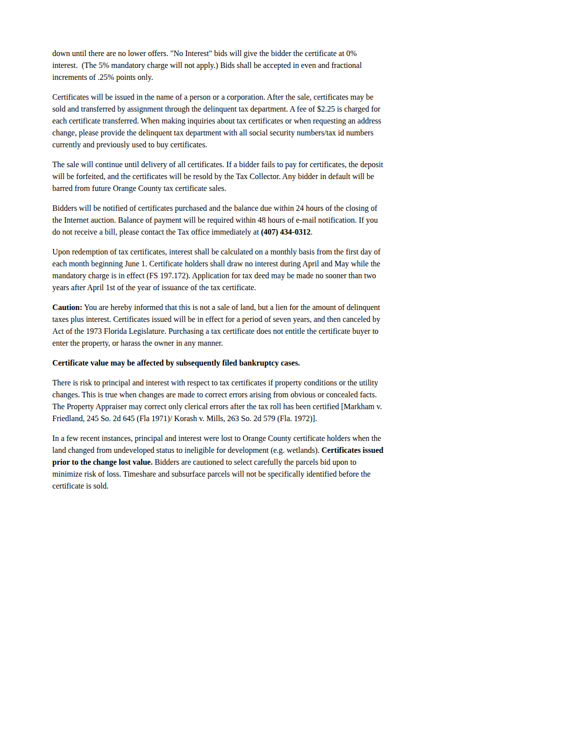down until there are no lower offers. "No Interest" bids will give the bidder the certificate at 0% interest. (The 5% mandatory charge will not apply.) Bids shall be accepted in even and fractional increments of .25% points only.
Certificates will be issued in the name of a person or a corporation. After the sale, certificates may be sold and transferred by assignment through the delinquent tax department. A fee of $2.25 is charged for each certificate transferred. When making inquiries about tax certificates or when requesting an address change, please provide the delinquent tax department with all social security numbers/tax id numbers currently and previously used to buy certificates.
The sale will continue until delivery of all certificates. If a bidder fails to pay for certificates, the deposit will be forfeited, and the certificates will be resold by the Tax Collector. Any bidder in default will be barred from future Orange County tax certificate sales.
Bidders will be notified of certificates purchased and the balance due within 24 hours of the closing of the Internet auction. Balance of payment will be required within 48 hours of e-mail notification. If you do not receive a bill, please contact the Tax office immediately at (407) 434-0312.
Upon redemption of tax certificates, interest shall be calculated on a monthly basis from the first day of each month beginning June 1. Certificate holders shall draw no interest during April and May while the mandatory charge is in effect (FS 197.172). Application for tax deed may be made no sooner than two years after April 1st of the year of issuance of the tax certificate.
Caution: You are hereby informed that this is not a sale of land, but a lien for the amount of delinquent taxes plus interest. Certificates issued will be in effect for a period of seven years, and then canceled by Act of the 1973 Florida Legislature. Purchasing a tax certificate does not entitle the certificate buyer to enter the property, or harass the owner in any manner.
Certificate value may be affected by subsequently filed bankruptcy cases.
There is risk to principal and interest with respect to tax certificates if property conditions or the utility changes. This is true when changes are made to correct errors arising from obvious or concealed facts. The Property Appraiser may correct only clerical errors after the tax roll has been certified [Markham v. Friedland, 245 So. 2d 645 (Fla 1971)/ Korash v. Mills, 263 So. 2d 579 (Fla. 1972)].
In a few recent instances, principal and interest were lost to Orange County certificate holders when the land changed from undeveloped status to ineligible for development (e.g. wetlands). Certificates issued prior to the change lost value. Bidders are cautioned to select carefully the parcels bid upon to minimize risk of loss. Timeshare and subsurface parcels will not be specifically identified before the certificate is sold.